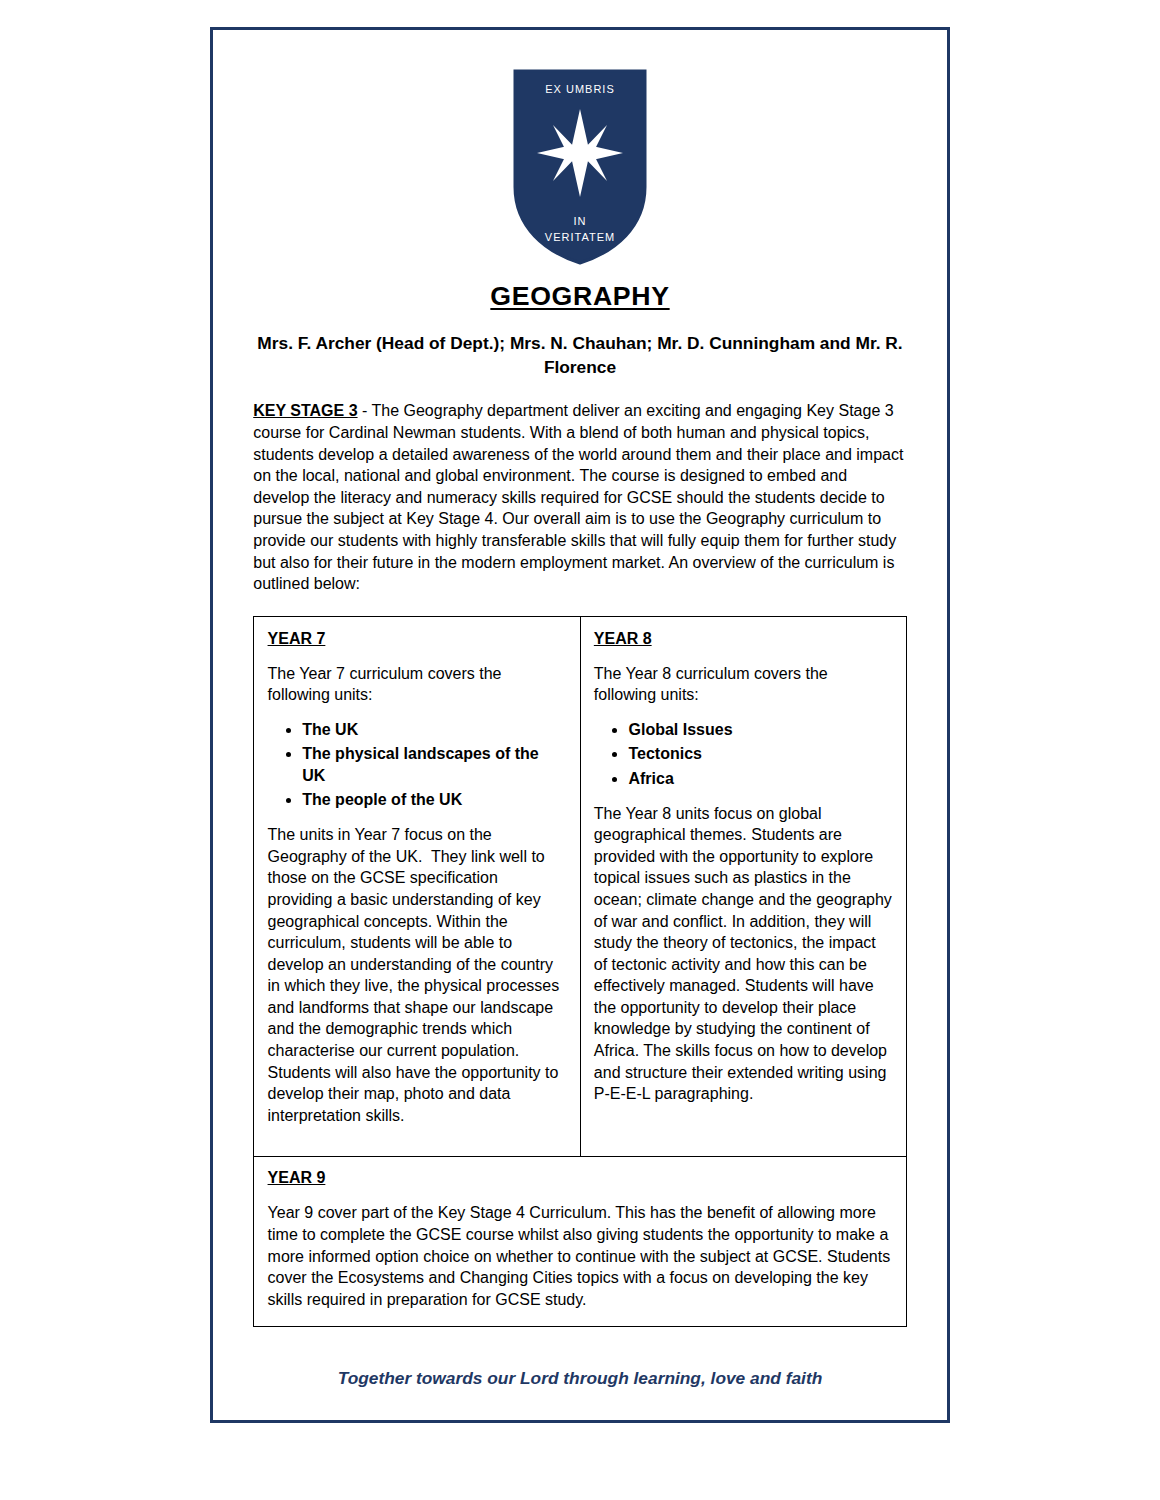EX UMBRIS IN VERITATEM
GEOGRAPHY
Mrs. F. Archer (Head of Dept.); Mrs. N. Chauhan; Mr. D. Cunningham and Mr. R. Florence
KEY STAGE 3 - The Geography department deliver an exciting and engaging Key Stage 3 course for Cardinal Newman students. With a blend of both human and physical topics, students develop a detailed awareness of the world around them and their place and impact on the local, national and global environment. The course is designed to embed and develop the literacy and numeracy skills required for GCSE should the students decide to pursue the subject at Key Stage 4. Our overall aim is to use the Geography curriculum to provide our students with highly transferable skills that will fully equip them for further study but also for their future in the modern employment market. An overview of the curriculum is outlined below:
| YEAR 7 The Year 7 curriculum covers the following units: The UK The physical landscapes of the UK The people of the UK The units in Year 7 focus on the Geography of the UK. They link well to those on the GCSE specification providing a basic understanding of key geographical concepts. Within the curriculum, students will be able to develop an understanding of the country in which they live, the physical processes and landforms that shape our landscape and the demographic trends which characterise our current population. Students will also have the opportunity to develop their map, photo and data interpretation skills. | YEAR 8 The Year 8 curriculum covers the following units: Global Issues Tectonics Africa The Year 8 units focus on global geographical themes. Students are provided with the opportunity to explore topical issues such as plastics in the ocean; climate change and the geography of war and conflict. In addition, they will study the theory of tectonics, the impact of tectonic activity and how this can be effectively managed. Students will have the opportunity to develop their place knowledge by studying the continent of Africa. The skills focus on how to develop and structure their extended writing using P-E-E-L paragraphing. |
| YEAR 9 Year 9 cover part of the Key Stage 4 Curriculum. This has the benefit of allowing more time to complete the GCSE course whilst also giving students the opportunity to make a more informed option choice on whether to continue with the subject at GCSE. Students cover the Ecosystems and Changing Cities topics with a focus on developing the key skills required in preparation for GCSE study. |
Together towards our Lord through learning, love and faith